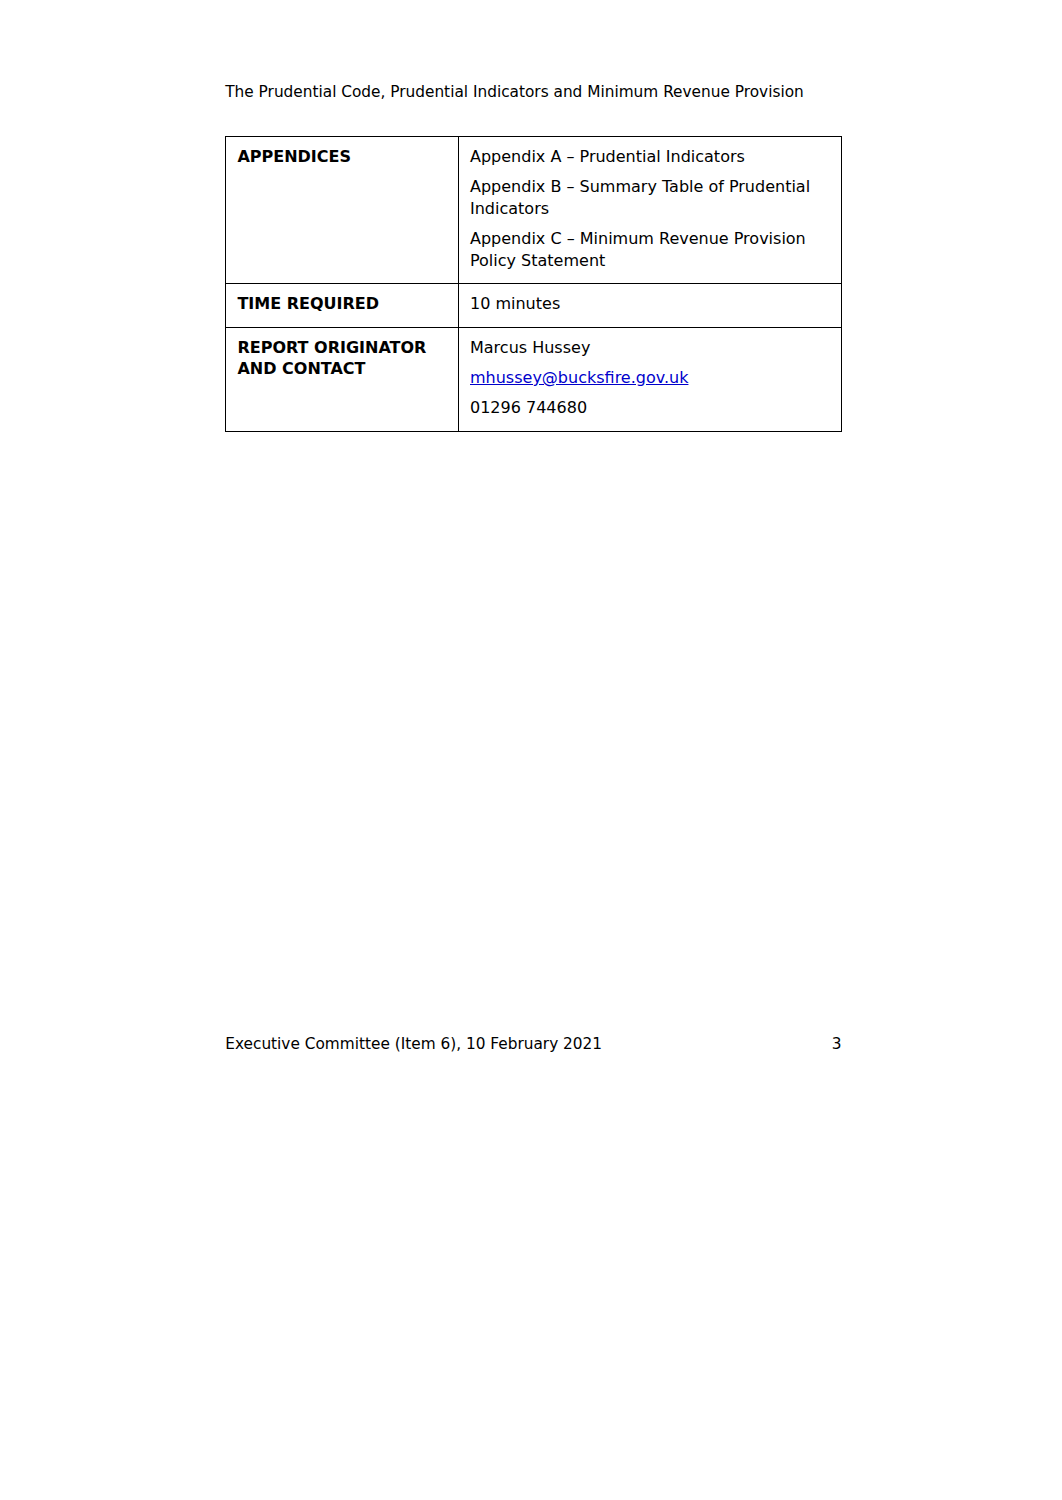The Prudential Code, Prudential Indicators and Minimum Revenue Provision
| APPENDICES | Appendix A – Prudential Indicators Appendix B – Summary Table of Prudential Indicators Appendix C – Minimum Revenue Provision Policy Statement |
| TIME REQUIRED | 10 minutes |
| REPORT ORIGINATOR AND CONTACT | Marcus Hussey mhussey@bucksfire.gov.uk 01296 744680 |
Executive Committee (Item 6), 10 February 2021
3